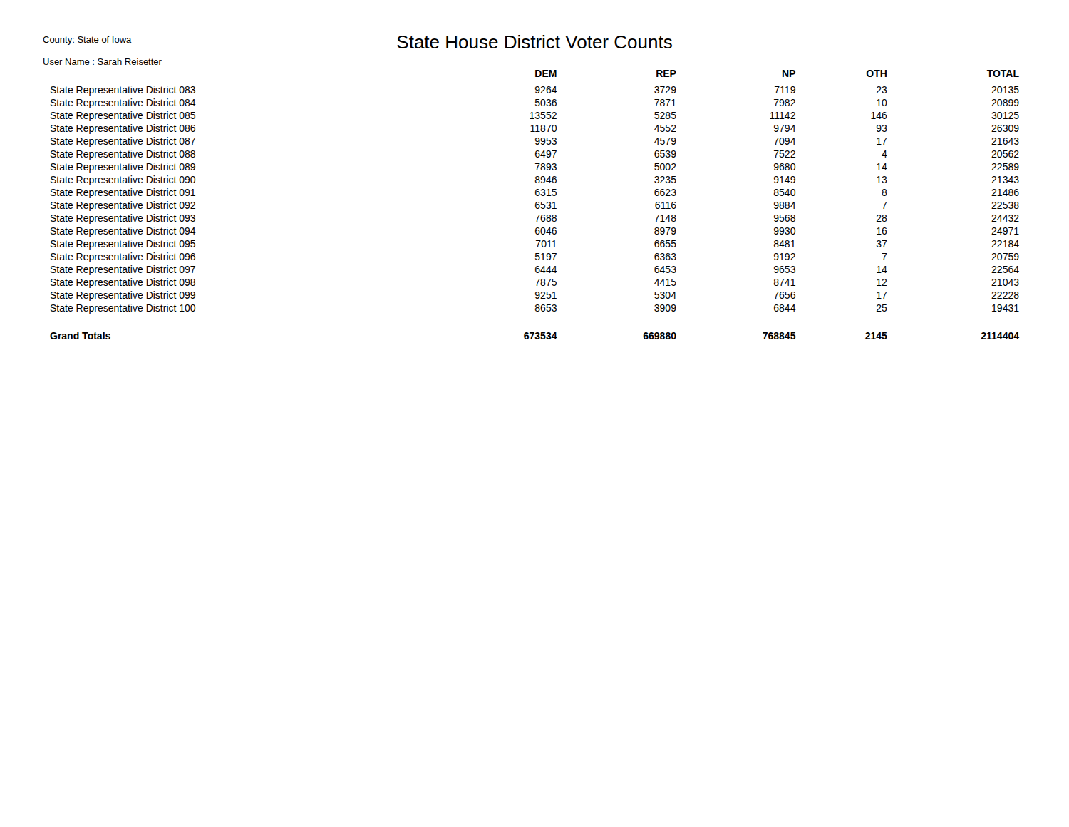County: State of Iowa
User Name : Sarah Reisetter
State House District Voter Counts
| | DEM | REP | NP | OTH | TOTAL |
| --- | --- | --- | --- | --- | --- |
| State Representative District 083 | 9264 | 3729 | 7119 | 23 | 20135 |
| State Representative District 084 | 5036 | 7871 | 7982 | 10 | 20899 |
| State Representative District 085 | 13552 | 5285 | 11142 | 146 | 30125 |
| State Representative District 086 | 11870 | 4552 | 9794 | 93 | 26309 |
| State Representative District 087 | 9953 | 4579 | 7094 | 17 | 21643 |
| State Representative District 088 | 6497 | 6539 | 7522 | 4 | 20562 |
| State Representative District 089 | 7893 | 5002 | 9680 | 14 | 22589 |
| State Representative District 090 | 8946 | 3235 | 9149 | 13 | 21343 |
| State Representative District 091 | 6315 | 6623 | 8540 | 8 | 21486 |
| State Representative District 092 | 6531 | 6116 | 9884 | 7 | 22538 |
| State Representative District 093 | 7688 | 7148 | 9568 | 28 | 24432 |
| State Representative District 094 | 6046 | 8979 | 9930 | 16 | 24971 |
| State Representative District 095 | 7011 | 6655 | 8481 | 37 | 22184 |
| State Representative District 096 | 5197 | 6363 | 9192 | 7 | 20759 |
| State Representative District 097 | 6444 | 6453 | 9653 | 14 | 22564 |
| State Representative District 098 | 7875 | 4415 | 8741 | 12 | 21043 |
| State Representative District 099 | 9251 | 5304 | 7656 | 17 | 22228 |
| State Representative District 100 | 8653 | 3909 | 6844 | 25 | 19431 |
| Grand Totals | 673534 | 669880 | 768845 | 2145 | 2114404 |